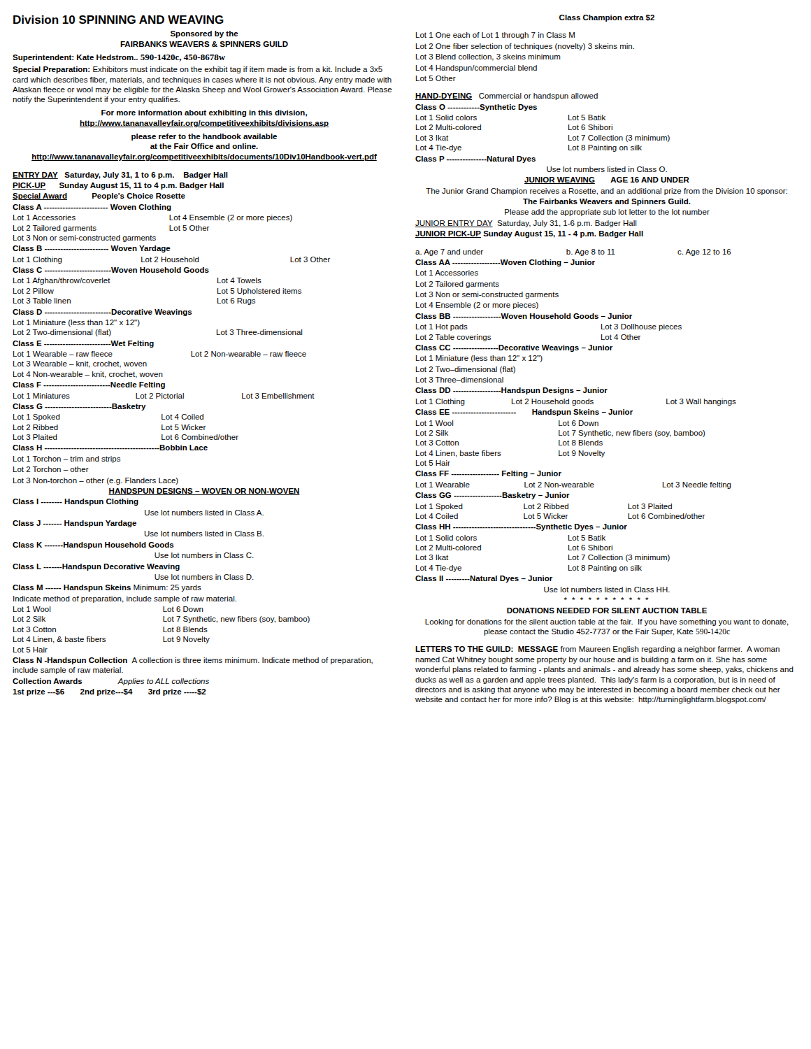Division 10 SPINNING AND WEAVING
Sponsored by the
FAIRBANKS WEAVERS & SPINNERS GUILD
Superintendent: Kate Hedstrom.. 590-1420c, 450-8678w
Special Preparation: Exhibitors must indicate on the exhibit tag if item made is from a kit. Include a 3x5 card which describes fiber, materials, and techniques in cases where it is not obvious. Any entry made with Alaskan fleece or wool may be eligible for the Alaska Sheep and Wool Grower's Association Award. Please notify the Superintendent if your entry qualifies.
For more information about exhibiting in this division,
http://www.tananavalleyfair.org/competitiveexhibits/divisions.asp
please refer to the handbook available
at the Fair Office and online.
http://www.tananavalleyfair.org/competitiveexhibits/documents/10Div10Handbook-vert.pdf
ENTRY DAY Saturday, July 31, 1 to 6 p.m. Badger Hall
PICK-UP Sunday August 15, 11 to 4 p.m. Badger Hall
Special Award People's Choice Rosette
Class A ------------------------ Woven Clothing
| Lot 1 Accessories | Lot 4 Ensemble (2 or more pieces) |
| Lot 2 Tailored garments | Lot 5 Other |
| Lot 3 Non or semi-constructed garments |
Class B ------------------------ Woven Yardage
| Lot 1 Clothing | Lot 2 Household | Lot 3 Other |
Class C -------------------------Woven Household Goods
| Lot 1 Afghan/throw/coverlet | Lot 4 Towels |
| Lot 2 Pillow | Lot 5 Upholstered items |
| Lot 3 Table linen | Lot 6 Rugs |
Class D -------------------------Decorative Weavings
| Lot 1 Miniature (less than 12" x 12") |
| Lot 2 Two-dimensional (flat) | Lot 3 Three-dimensional |
Class E -------------------------Wet Felting
| Lot 1 Wearable – raw fleece | Lot 2 Non-wearable – raw fleece |
| Lot 3 Wearable – knit, crochet, woven |
| Lot 4 Non-wearable – knit, crochet, woven |
Class F -------------------------Needle Felting
| Lot 1 Miniatures | Lot 2 Pictorial | Lot 3 Embellishment |
Class G -------------------------Basketry
| Lot 1 Spoked | Lot 4 Coiled |
| Lot 2 Ribbed | Lot 5 Wicker |
| Lot 3 Plaited | Lot 6 Combined/other |
Class H -------------------------------------------Bobbin Lace
Lot 1 Torchon – trim and strips
Lot 2 Torchon – other
Lot 3 Non-torchon – other (e.g. Flanders Lace)
HANDSPUN DESIGNS – WOVEN OR NON-WOVEN
Class I -------- Handspun Clothing
Use lot numbers listed in Class A.
Class J ------- Handspun Yardage
Use lot numbers listed in Class B.
Class K -------Handspun Household Goods
Use lot numbers in Class C.
Class L -------Handspun Decorative Weaving
Use lot numbers in Class D.
Class M ------ Handspun Skeins Minimum: 25 yards
Indicate method of preparation, include sample of raw material.
| Lot 1 Wool | Lot 6 Down |
| Lot 2 Silk | Lot 7 Synthetic, new fibers (soy, bamboo) |
| Lot 3 Cotton | Lot 8 Blends |
| Lot 4 Linen, & baste fibers | Lot 9 Novelty |
| Lot 5 Hair | |
Class N -Handspun Collection A collection is three items minimum. Indicate method of preparation, include sample of raw material.
Collection Awards Applies to ALL collections
1st prize ---$6 2nd prize---$4 3rd prize -----$2
Class Champion extra $2
Lot 1 One each of Lot 1 through 7 in Class M
Lot 2 One fiber selection of techniques (novelty) 3 skeins min.
Lot 3 Blend collection, 3 skeins minimum
Lot 4 Handspun/commercial blend
Lot 5 Other
HAND-DYEING Commercial or handspun allowed
Class O ------------Synthetic Dyes
| Lot 1 Solid colors | Lot 5 Batik |
| Lot 2 Multi-colored | Lot 6 Shibori |
| Lot 3 Ikat | Lot 7 Collection (3 minimum) |
| Lot 4 Tie-dye | Lot 8 Painting on silk |
Class P ---------------Natural Dyes
Use lot numbers listed in Class O.
JUNIOR WEAVING AGE 16 AND UNDER
The Junior Grand Champion receives a Rosette, and an additional prize from the Division 10 sponsor:
The Fairbanks Weavers and Spinners Guild.
Please add the appropriate sub lot letter to the lot number
JUNIOR ENTRY DAY Saturday, July 31, 1-6 p.m. Badger Hall
JUNIOR PICK-UP Sunday August 15, 11 - 4 p.m. Badger Hall
| a. Age 7 and under | b. Age 8 to 11 | c. Age 12 to 16 |
Class AA ------------------Woven Clothing – Junior
Lot 1 Accessories
Lot 2 Tailored garments
Lot 3 Non or semi-constructed garments
Lot 4 Ensemble (2 or more pieces)
Class BB ------------------Woven Household Goods – Junior
| Lot 1 Hot pads | Lot 3 Dollhouse pieces |
| Lot 2 Table coverings | Lot 4 Other |
Class CC -----------------Decorative Weavings – Junior
Lot 1 Miniature (less than 12" x 12")
Lot 2 Two–dimensional (flat)
Lot 3 Three–dimensional
Class DD ------------------Handspun Designs – Junior
| Lot 1 Clothing | Lot 2 Household goods | Lot 3 Wall hangings |
Class EE ------------------------ Handspun Skeins – Junior
| Lot 1 Wool | Lot 6 Down |
| Lot 2 Silk | Lot 7 Synthetic, new fibers (soy, bamboo) |
| Lot 3 Cotton | Lot 8 Blends |
| Lot 4 Linen, baste fibers | Lot 9 Novelty |
| Lot 5 Hair | |
Class FF ------------------ Felting – Junior
| Lot 1 Wearable | Lot 2 Non-wearable | Lot 3 Needle felting |
Class GG ------------------Basketry – Junior
| Lot 1 Spoked | Lot 2 Ribbed | Lot 3 Plaited |
| Lot 4 Coiled | Lot 5 Wicker | Lot 6 Combined/other |
Class HH -------------------------------Synthetic Dyes – Junior
| Lot 1 Solid colors | Lot 5 Batik |
| Lot 2 Multi-colored | Lot 6 Shibori |
| Lot 3 Ikat | Lot 7 Collection (3 minimum) |
| Lot 4 Tie-dye | Lot 8 Painting on silk |
Class II ---------Natural Dyes – Junior
Use lot numbers listed in Class HH.
* * * * * * * * * * *
DONATIONS NEEDED FOR SILENT AUCTION TABLE
Looking for donations for the silent auction table at the fair. If you have something you want to donate, please contact the Studio 452-7737 or the Fair Super, Kate 590-1420c
LETTERS TO THE GUILD: MESSAGE from Maureen English regarding a neighbor farmer. A woman named Cat Whitney bought some property by our house and is building a farm on it. She has some wonderful plans related to farming - plants and animals - and already has some sheep, yaks, chickens and ducks as well as a garden and apple trees planted. This lady's farm is a corporation, but is in need of directors and is asking that anyone who may be interested in becoming a board member check out her website and contact her for more info? Blog is at this website: http://turninglightfarm.blogspot.com/